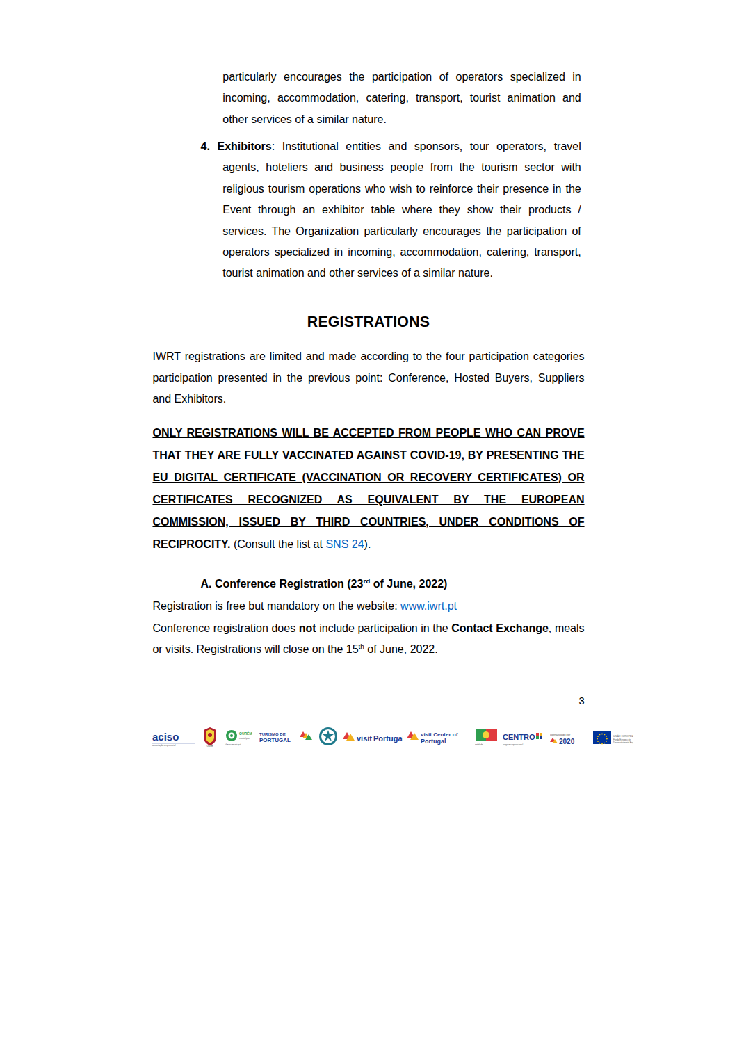particularly encourages the participation of operators specialized in incoming, accommodation, catering, transport, tourist animation and other services of a similar nature.
4. Exhibitors: Institutional entities and sponsors, tour operators, travel agents, hoteliers and business people from the tourism sector with religious tourism operations who wish to reinforce their presence in the Event through an exhibitor table where they show their products / services. The Organization particularly encourages the participation of operators specialized in incoming, accommodation, catering, transport, tourist animation and other services of a similar nature.
REGISTRATIONS
IWRT registrations are limited and made according to the four participation categories participation presented in the previous point: Conference, Hosted Buyers, Suppliers and Exhibitors.
Only registrations will be accepted from people who can prove that they are fully vaccinated against COVID-19, by presenting the EU digital certificate (vaccination or recovery certificates) or certificates recognized as equivalent by the European Commission, issued by third countries, under conditions of reciprocity. (Consult the list at SNS 24).
A. Conference Registration (23rd of June, 2022)
Registration is free but mandatory on the website: www.iwrt.pt
Conference registration does not include participation in the Contact Exchange, meals or visits. Registrations will close on the 15th of June, 2022.
3
aciso associação empresarial
Ourém
OURÉM município câmara municipal
TURISMO DE PORTUGAL
visit Portugal
visit Center of Portugal
entidade
CENTRO programa operacional
cofinanciado por 2020
UNIÃO EUROPEIA Fundo Europeu de Desenvolvimento Regional